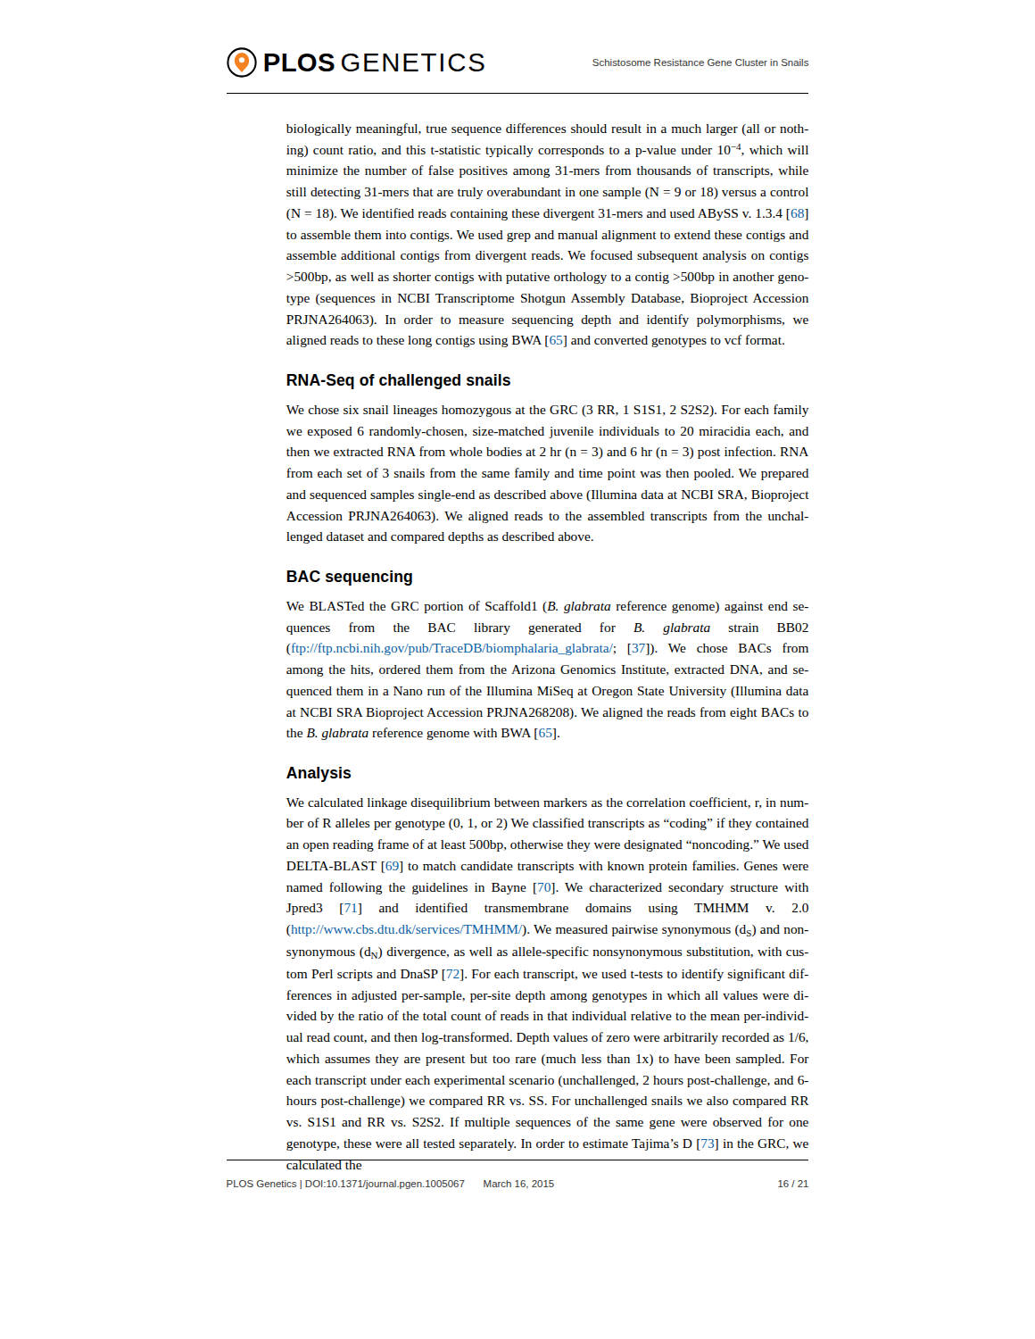PLOS GENETICS
Schistosome Resistance Gene Cluster in Snails
biologically meaningful, true sequence differences should result in a much larger (all or nothing) count ratio, and this t-statistic typically corresponds to a p-value under 10−4, which will minimize the number of false positives among 31-mers from thousands of transcripts, while still detecting 31-mers that are truly overabundant in one sample (N = 9 or 18) versus a control (N = 18). We identified reads containing these divergent 31-mers and used ABySS v. 1.3.4 [68] to assemble them into contigs. We used grep and manual alignment to extend these contigs and assemble additional contigs from divergent reads. We focused subsequent analysis on contigs >500bp, as well as shorter contigs with putative orthology to a contig >500bp in another genotype (sequences in NCBI Transcriptome Shotgun Assembly Database, Bioproject Accession PRJNA264063). In order to measure sequencing depth and identify polymorphisms, we aligned reads to these long contigs using BWA [65] and converted genotypes to vcf format.
RNA-Seq of challenged snails
We chose six snail lineages homozygous at the GRC (3 RR, 1 S1S1, 2 S2S2). For each family we exposed 6 randomly-chosen, size-matched juvenile individuals to 20 miracidia each, and then we extracted RNA from whole bodies at 2 hr (n = 3) and 6 hr (n = 3) post infection. RNA from each set of 3 snails from the same family and time point was then pooled. We prepared and sequenced samples single-end as described above (Illumina data at NCBI SRA, Bioproject Accession PRJNA264063). We aligned reads to the assembled transcripts from the unchallenged dataset and compared depths as described above.
BAC sequencing
We BLASTed the GRC portion of Scaffold1 (B. glabrata reference genome) against end sequences from the BAC library generated for B. glabrata strain BB02 (ftp://ftp.ncbi.nih.gov/pub/TraceDB/biomphalaria_glabrata/; [37]). We chose BACs from among the hits, ordered them from the Arizona Genomics Institute, extracted DNA, and sequenced them in a Nano run of the Illumina MiSeq at Oregon State University (Illumina data at NCBI SRA Bioproject Accession PRJNA268208). We aligned the reads from eight BACs to the B. glabrata reference genome with BWA [65].
Analysis
We calculated linkage disequilibrium between markers as the correlation coefficient, r, in number of R alleles per genotype (0, 1, or 2) We classified transcripts as “coding” if they contained an open reading frame of at least 500bp, otherwise they were designated “noncoding.” We used DELTA-BLAST [69] to match candidate transcripts with known protein families. Genes were named following the guidelines in Bayne [70]. We characterized secondary structure with Jpred3 [71] and identified transmembrane domains using TMHMM v. 2.0 (http://www.cbs.dtu.dk/services/TMHMM/). We measured pairwise synonymous (dS) and nonsynonymous (dN) divergence, as well as allele-specific nonsynonymous substitution, with custom Perl scripts and DnaSP [72]. For each transcript, we used t-tests to identify significant differences in adjusted per-sample, per-site depth among genotypes in which all values were divided by the ratio of the total count of reads in that individual relative to the mean per-individual read count, and then log-transformed. Depth values of zero were arbitrarily recorded as 1/6, which assumes they are present but too rare (much less than 1x) to have been sampled. For each transcript under each experimental scenario (unchallenged, 2 hours post-challenge, and 6-hours post-challenge) we compared RR vs. SS. For unchallenged snails we also compared RR vs. S1S1 and RR vs. S2S2. If multiple sequences of the same gene were observed for one genotype, these were all tested separately. In order to estimate Tajima’s D [73] in the GRC, we calculated the
PLOS Genetics | DOI:10.1371/journal.pgen.1005067 March 16, 2015
16 / 21